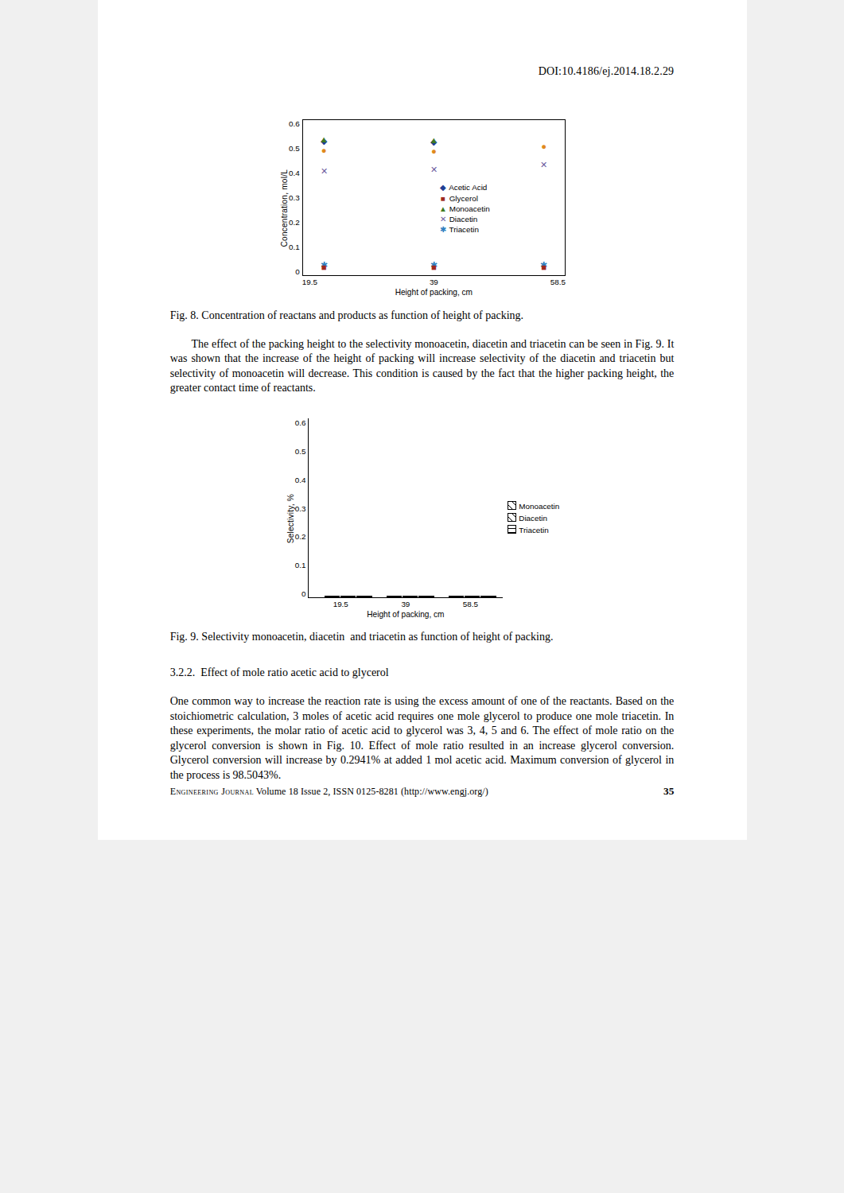DOI:10.4186/ej.2014.18.2.29
Concentration, mol/L
0.6
0.5
0.4
0.3
0.2
0.1
0
◆ ▲ ● ✕ ✱ ■ ◆ ▲ ● ✕ ✱ ■ ● ✕ ✱ ■
◆ Acetic Acid
■ Glycerol
▲ Monoacetin
✕ Diacetin
✱ Triacetin
19.5 39 58.5
Height of packing, cm
Fig. 8. Concentration of reactans and products as function of height of packing.
The effect of the packing height to the selectivity monoacetin, diacetin and triacetin can be seen in Fig. 9. It was shown that the increase of the height of packing will increase selectivity of the diacetin and triacetin but selectivity of monoacetin will decrease. This condition is caused by the fact that the higher packing height, the greater contact time of reactants.
Selectivity, %
0.6
0.5
0.4
0.3
0.2
0.1
0
19.5 39 58.5
Height of packing, cm
Monoacetin
Diacetin
Triacetin
Fig. 9. Selectivity monoacetin, diacetin and triacetin as function of height of packing.
3.2.2. Effect of mole ratio acetic acid to glycerol
One common way to increase the reaction rate is using the excess amount of one of the reactants. Based on the stoichiometric calculation, 3 moles of acetic acid requires one mole glycerol to produce one mole triacetin. In these experiments, the molar ratio of acetic acid to glycerol was 3, 4, 5 and 6. The effect of mole ratio on the glycerol conversion is shown in Fig. 10. Effect of mole ratio resulted in an increase glycerol conversion. Glycerol conversion will increase by 0.2941% at added 1 mol acetic acid. Maximum conversion of glycerol in the process is 98.5043%.
Engineering Journal Volume 18 Issue 2, ISSN 0125-8281 (http://www.engj.org/)
35